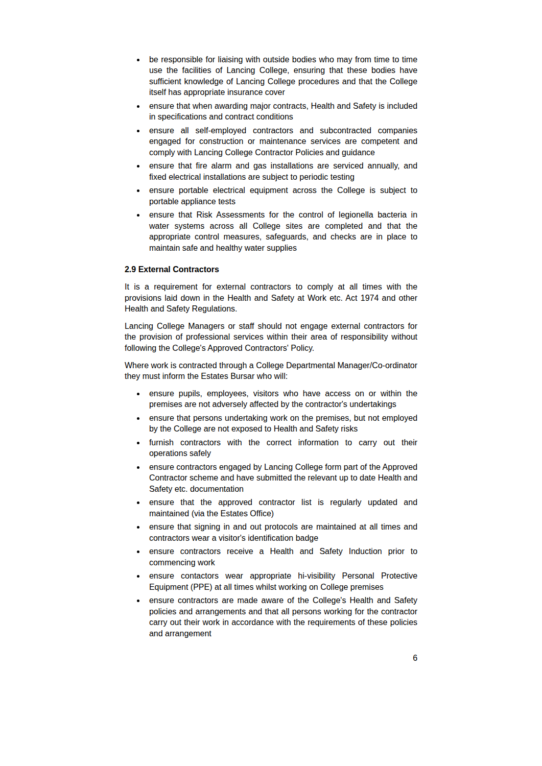be responsible for liaising with outside bodies who may from time to time use the facilities of Lancing College, ensuring that these bodies have sufficient knowledge of Lancing College procedures and that the College itself has appropriate insurance cover
ensure that when awarding major contracts, Health and Safety is included in specifications and contract conditions
ensure all self-employed contractors and subcontracted companies engaged for construction or maintenance services are competent and comply with Lancing College Contractor Policies and guidance
ensure that fire alarm and gas installations are serviced annually, and fixed electrical installations are subject to periodic testing
ensure portable electrical equipment across the College is subject to portable appliance tests
ensure that Risk Assessments for the control of legionella bacteria in water systems across all College sites are completed and that the appropriate control measures, safeguards, and checks are in place to maintain safe and healthy water supplies
2.9 External Contractors
It is a requirement for external contractors to comply at all times with the provisions laid down in the Health and Safety at Work etc. Act 1974 and other Health and Safety Regulations.
Lancing College Managers or staff should not engage external contractors for the provision of professional services within their area of responsibility without following the College's Approved Contractors' Policy.
Where work is contracted through a College Departmental Manager/Co-ordinator they must inform the Estates Bursar who will:
ensure pupils, employees, visitors who have access on or within the premises are not adversely affected by the contractor's undertakings
ensure that persons undertaking work on the premises, but not employed by the College are not exposed to Health and Safety risks
furnish contractors with the correct information to carry out their operations safely
ensure contractors engaged by Lancing College form part of the Approved Contractor scheme and have submitted the relevant up to date Health and Safety etc. documentation
ensure that the approved contractor list is regularly updated and maintained (via the Estates Office)
ensure that signing in and out protocols are maintained at all times and contractors wear a visitor's identification badge
ensure contractors receive a Health and Safety Induction prior to commencing work
ensure contactors wear appropriate hi-visibility Personal Protective Equipment (PPE) at all times whilst working on College premises
ensure contractors are made aware of the College's Health and Safety policies and arrangements and that all persons working for the contractor carry out their work in accordance with the requirements of these policies and arrangement
6